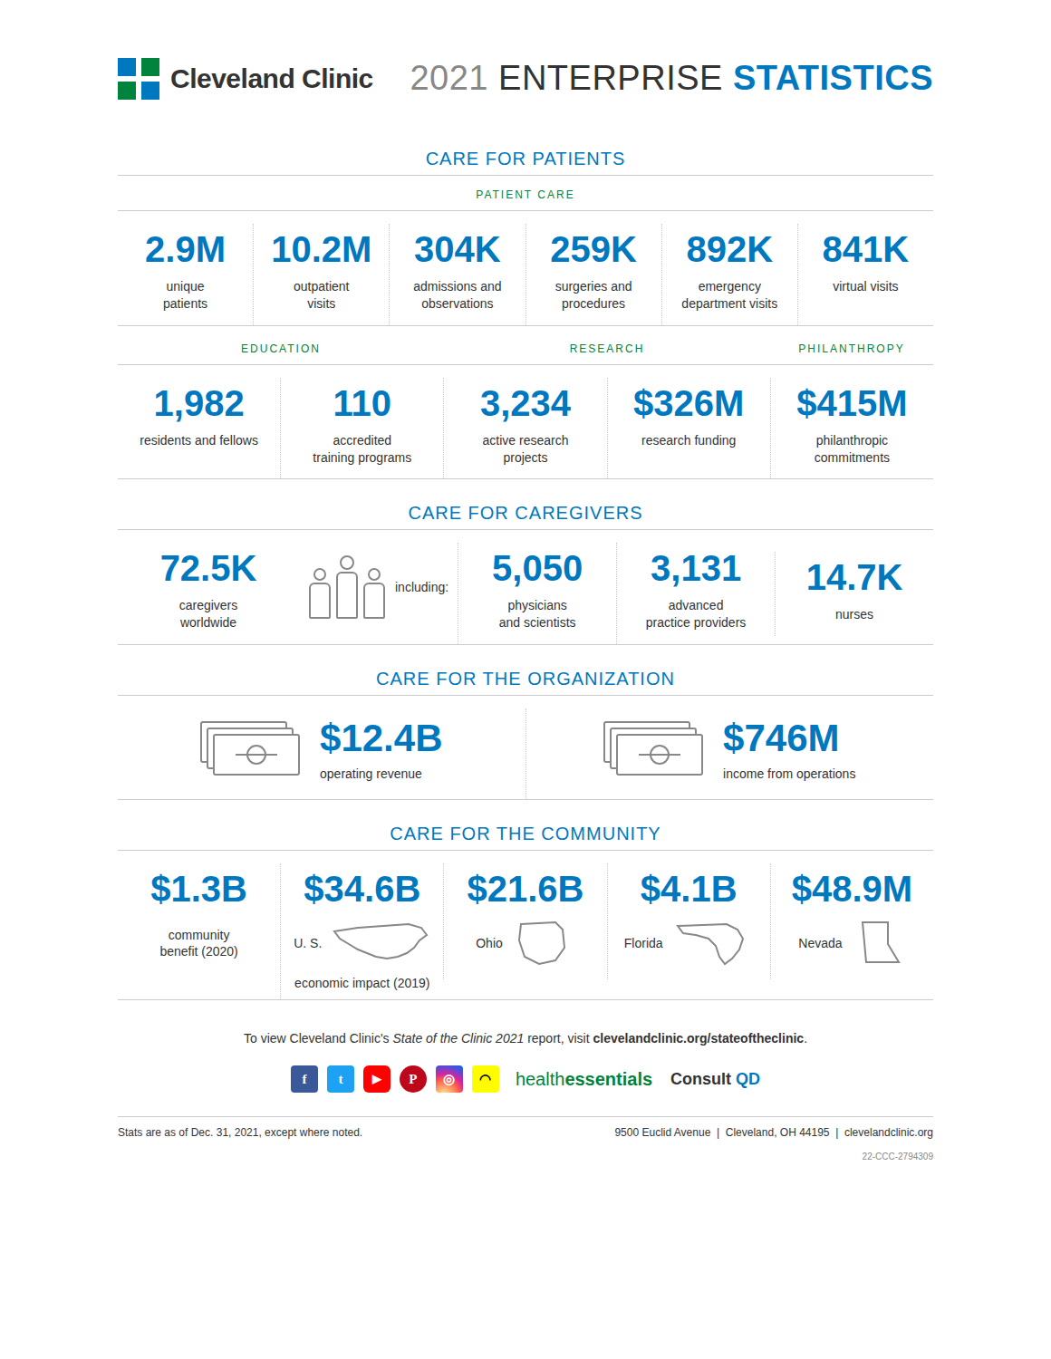Cleveland Clinic
2021 ENTERPRISE STATISTICS
CARE FOR PATIENTS
PATIENT CARE
2.9M
unique
patients
10.2M
outpatient
visits
304K
admissions and
observations
259K
surgeries and
procedures
892K
emergency
department visits
841K
virtual visits
EDUCATION
RESEARCH
PHILANTHROPY
1,982
residents and fellows
110
accredited
training programs
3,234
active research
projects
$326M
research funding
$415M
philanthropic
commitments
CARE FOR CAREGIVERS
72.5K
caregivers
worldwide
including:
5,050
physicians
and scientists
3,131
advanced
practice providers
14.7K
nurses
CARE FOR THE ORGANIZATION
$12.4B
operating revenue
$746M
income from operations
CARE FOR THE COMMUNITY
$1.3B
community
benefit (2020)
$34.6B
U. S.
economic impact (2019)
$21.6B
Ohio
$4.1B
Florida
$48.9M
Nevada
To view Cleveland Clinic's State of the Clinic 2021 report, visit clevelandclinic.org/stateoftheclinic.
f t ▶ P ◎ ◠ healthessentials Consult QD
Stats are as of Dec. 31, 2021, except where noted.
9500 Euclid Avenue | Cleveland, OH 44195 | clevelandclinic.org
22-CCC-2794309